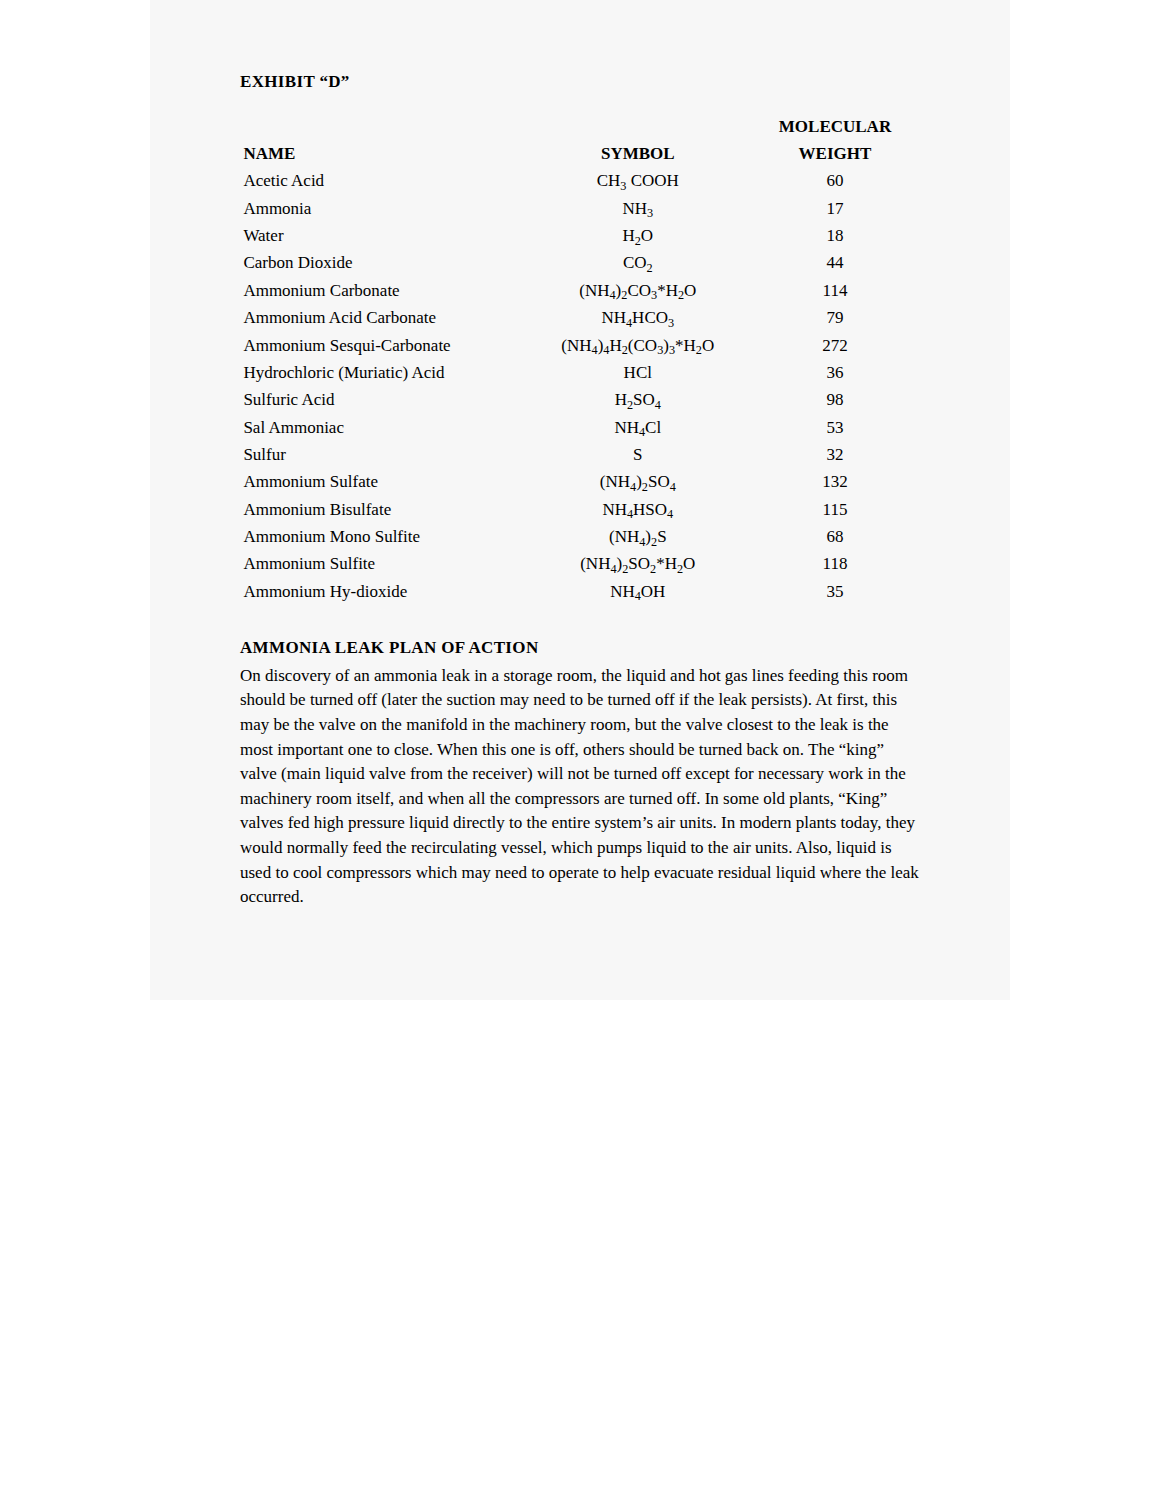EXHIBIT “D”
| | | MOLECULAR |
| --- | --- | --- |
| NAME | SYMBOL | WEIGHT |
| Acetic Acid | CH 3 COOH | 60 |
| Ammonia | NH 3 | 17 |
| Water | H 2 O | 18 |
| Carbon Dioxide | CO 2 | 44 |
| Ammonium Carbonate | (NH 4 ) 2 CO 3 *H 2 O | 114 |
| Ammonium Acid Carbonate | NH 4 HCO 3 | 79 |
| Ammonium Sesqui-Carbonate | (NH 4 ) 4 H 2 (CO 3 ) 3 *H 2 O | 272 |
| Hydrochloric (Muriatic) Acid | HCl | 36 |
| Sulfuric Acid | H 2 SO 4 | 98 |
| Sal Ammoniac | NH 4 Cl | 53 |
| Sulfur | S | 32 |
| Ammonium Sulfate | (NH 4 ) 2 SO 4 | 132 |
| Ammonium Bisulfate | NH 4 HSO 4 | 115 |
| Ammonium Mono Sulfite | (NH 4 ) 2 S | 68 |
| Ammonium Sulfite | (NH 4 ) 2 SO 2 *H 2 O | 118 |
| Ammonium Hy-dioxide | NH 4 OH | 35 |
AMMONIA LEAK PLAN OF ACTION
On discovery of an ammonia leak in a storage room, the liquid and hot gas lines feeding this room should be turned off (later the suction may need to be turned off if the leak persists). At first, this may be the valve on the manifold in the machinery room, but the valve closest to the leak is the most important one to close. When this one is off, others should be turned back on. The “king” valve (main liquid valve from the receiver) will not be turned off except for necessary work in the machinery room itself, and when all the compressors are turned off. In some old plants, “King” valves fed high pressure liquid directly to the entire system’s air units. In modern plants today, they would normally feed the recirculating vessel, which pumps liquid to the air units. Also, liquid is used to cool compressors which may need to operate to help evacuate residual liquid where the leak occurred.